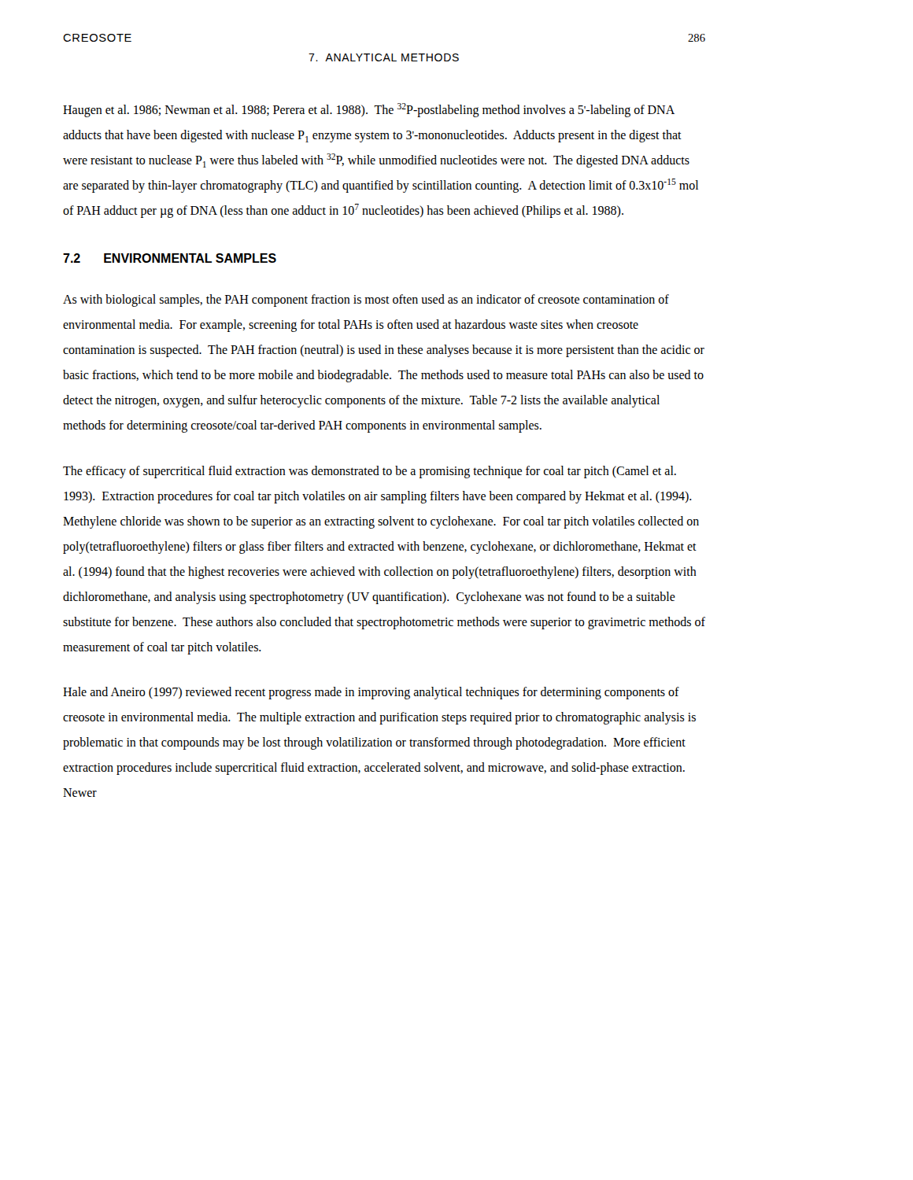CREOSOTE 286
7. ANALYTICAL METHODS
Haugen et al. 1986; Newman et al. 1988; Perera et al. 1988). The 32P-postlabeling method involves a 5'-labeling of DNA adducts that have been digested with nuclease P1 enzyme system to 3'-mononucleotides. Adducts present in the digest that were resistant to nuclease P1 were thus labeled with 32P, while unmodified nucleotides were not. The digested DNA adducts are separated by thin-layer chromatography (TLC) and quantified by scintillation counting. A detection limit of 0.3x10-15 mol of PAH adduct per µg of DNA (less than one adduct in 107 nucleotides) has been achieved (Philips et al. 1988).
7.2 ENVIRONMENTAL SAMPLES
As with biological samples, the PAH component fraction is most often used as an indicator of creosote contamination of environmental media. For example, screening for total PAHs is often used at hazardous waste sites when creosote contamination is suspected. The PAH fraction (neutral) is used in these analyses because it is more persistent than the acidic or basic fractions, which tend to be more mobile and biodegradable. The methods used to measure total PAHs can also be used to detect the nitrogen, oxygen, and sulfur heterocyclic components of the mixture. Table 7-2 lists the available analytical methods for determining creosote/coal tar-derived PAH components in environmental samples.
The efficacy of supercritical fluid extraction was demonstrated to be a promising technique for coal tar pitch (Camel et al. 1993). Extraction procedures for coal tar pitch volatiles on air sampling filters have been compared by Hekmat et al. (1994). Methylene chloride was shown to be superior as an extracting solvent to cyclohexane. For coal tar pitch volatiles collected on poly(tetrafluoroethylene) filters or glass fiber filters and extracted with benzene, cyclohexane, or dichloromethane, Hekmat et al. (1994) found that the highest recoveries were achieved with collection on poly(tetrafluoroethylene) filters, desorption with dichloromethane, and analysis using spectrophotometry (UV quantification). Cyclohexane was not found to be a suitable substitute for benzene. These authors also concluded that spectrophotometric methods were superior to gravimetric methods of measurement of coal tar pitch volatiles.
Hale and Aneiro (1997) reviewed recent progress made in improving analytical techniques for determining components of creosote in environmental media. The multiple extraction and purification steps required prior to chromatographic analysis is problematic in that compounds may be lost through volatilization or transformed through photodegradation. More efficient extraction procedures include supercritical fluid extraction, accelerated solvent, and microwave, and solid-phase extraction. Newer